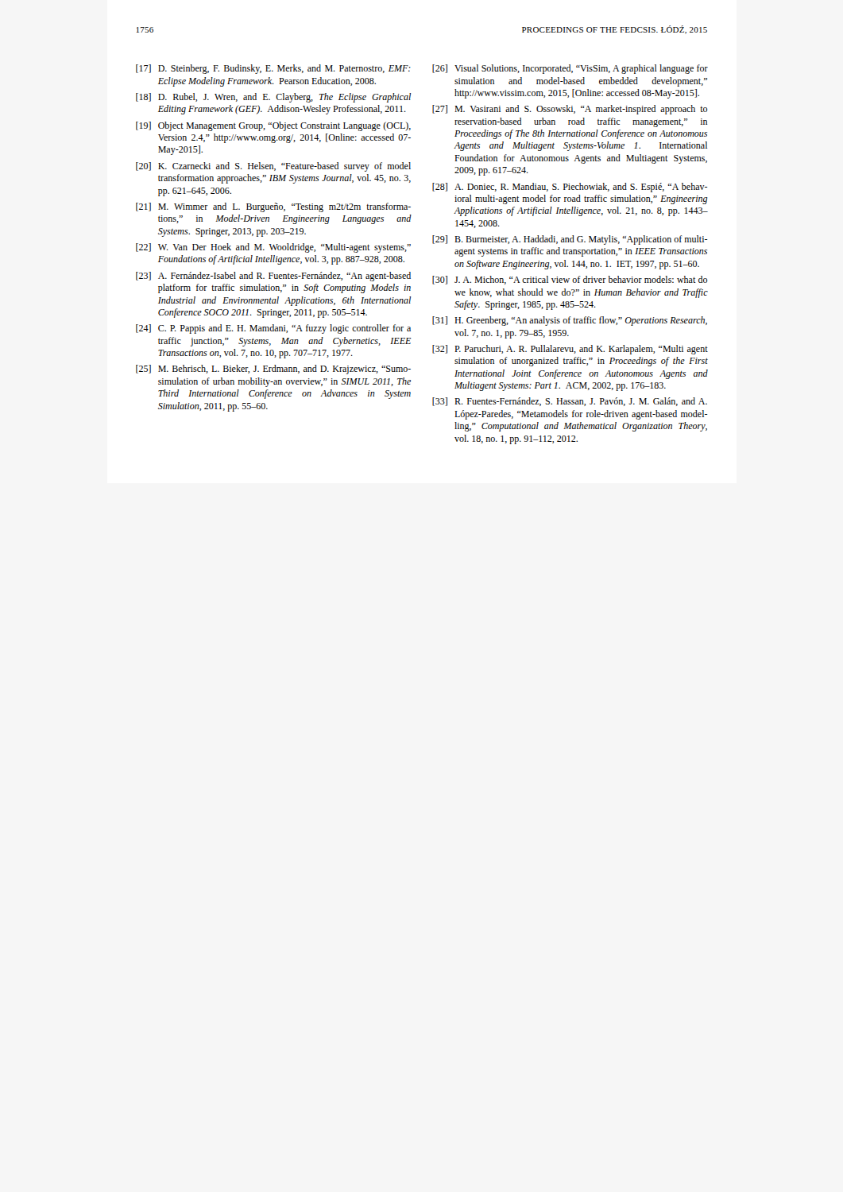1756 Proceedings of the FedCSIS. Łódź, 2015
[17] D. Steinberg, F. Budinsky, E. Merks, and M. Paternostro, EMF: Eclipse Modeling Framework. Pearson Education, 2008.
[18] D. Rubel, J. Wren, and E. Clayberg, The Eclipse Graphical Editing Framework (GEF). Addison-Wesley Professional, 2011.
[19] Object Management Group, “Object Constraint Language (OCL), Version 2.4,” http://www.omg.org/, 2014, [Online: accessed 07-May-2015].
[20] K. Czarnecki and S. Helsen, “Feature-based survey of model transformation approaches,” IBM Systems Journal, vol. 45, no. 3, pp. 621–645, 2006.
[21] M. Wimmer and L. Burgueño, “Testing m2t/t2m transformations,” in Model-Driven Engineering Languages and Systems. Springer, 2013, pp. 203–219.
[22] W. Van Der Hoek and M. Wooldridge, “Multi-agent systems,” Foundations of Artificial Intelligence, vol. 3, pp. 887–928, 2008.
[23] A. Fernández-Isabel and R. Fuentes-Fernández, “An agent-based platform for traffic simulation,” in Soft Computing Models in Industrial and Environmental Applications, 6th International Conference SOCO 2011. Springer, 2011, pp. 505–514.
[24] C. P. Pappis and E. H. Mamdani, “A fuzzy logic controller for a traffic junction,” Systems, Man and Cybernetics, IEEE Transactions on, vol. 7, no. 10, pp. 707–717, 1977.
[25] M. Behrisch, L. Bieker, J. Erdmann, and D. Krajzewicz, “Sumo-simulation of urban mobility-an overview,” in SIMUL 2011, The Third International Conference on Advances in System Simulation, 2011, pp. 55–60.
[26] Visual Solutions, Incorporated, “VisSim, A graphical language for simulation and model-based embedded development,” http://www.vissim.com, 2015, [Online: accessed 08-May-2015].
[27] M. Vasirani and S. Ossowski, “A market-inspired approach to reservation-based urban road traffic management,” in Proceedings of The 8th International Conference on Autonomous Agents and Multiagent Systems-Volume 1. International Foundation for Autonomous Agents and Multiagent Systems, 2009, pp. 617–624.
[28] A. Doniec, R. Mandiau, S. Piechowiak, and S. Espié, “A behavioral multi-agent model for road traffic simulation,” Engineering Applications of Artificial Intelligence, vol. 21, no. 8, pp. 1443–1454, 2008.
[29] B. Burmeister, A. Haddadi, and G. Matylis, “Application of multi-agent systems in traffic and transportation,” in IEEE Transactions on Software Engineering, vol. 144, no. 1. IET, 1997, pp. 51–60.
[30] J. A. Michon, “A critical view of driver behavior models: what do we know, what should we do?” in Human Behavior and Traffic Safety. Springer, 1985, pp. 485–524.
[31] H. Greenberg, “An analysis of traffic flow,” Operations Research, vol. 7, no. 1, pp. 79–85, 1959.
[32] P. Paruchuri, A. R. Pullalarevu, and K. Karlapalem, “Multi agent simulation of unorganized traffic,” in Proceedings of the First International Joint Conference on Autonomous Agents and Multiagent Systems: Part 1. ACM, 2002, pp. 176–183.
[33] R. Fuentes-Fernández, S. Hassan, J. Pavón, J. M. Galán, and A. López-Paredes, “Metamodels for role-driven agent-based modelling,” Computational and Mathematical Organization Theory, vol. 18, no. 1, pp. 91–112, 2012.